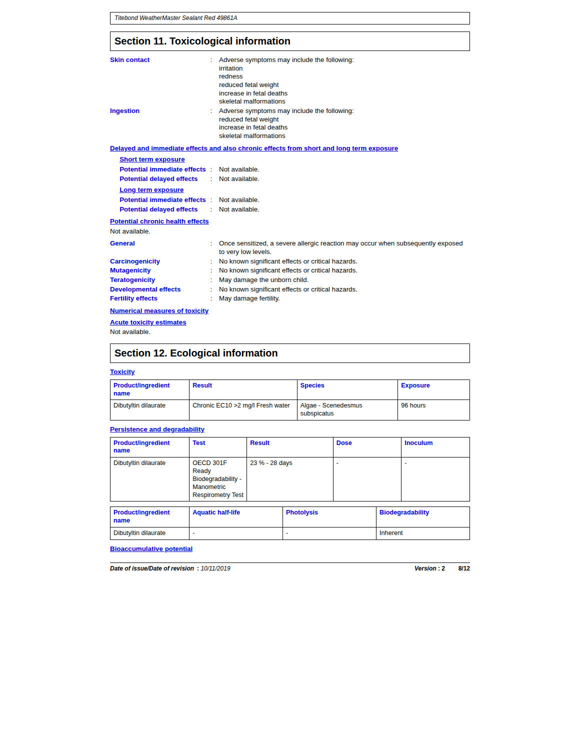Titebond WeatherMaster Sealant Red 49861A
Section 11. Toxicological information
Skin contact
:
Adverse symptoms may include the following:
irritation
redness
reduced fetal weight
increase in fetal deaths
skeletal malformations
Ingestion
:
Adverse symptoms may include the following:
reduced fetal weight
increase in fetal deaths
skeletal malformations
Delayed and immediate effects and also chronic effects from short and long term exposure
Short term exposure
Potential immediate effects
:
Not available.
Potential delayed effects
:
Not available.
Long term exposure
Potential immediate effects
:
Not available.
Potential delayed effects
:
Not available.
Potential chronic health effects
Not available.
General
:
Once sensitized, a severe allergic reaction may occur when subsequently exposed to very low levels.
Carcinogenicity
:
No known significant effects or critical hazards.
Mutagenicity
:
No known significant effects or critical hazards.
Teratogenicity
:
May damage the unborn child.
Developmental effects
:
No known significant effects or critical hazards.
Fertility effects
:
May damage fertility.
Numerical measures of toxicity
Acute toxicity estimates
Not available.
Section 12. Ecological information
Toxicity
| Product/ingredient name | Result | Species | Exposure |
| --- | --- | --- | --- |
| Dibutyltin dilaurate | Chronic EC10 >2 mg/l Fresh water | Algae - Scenedesmus subspicatus | 96 hours |
Persistence and degradability
| Product/ingredient name | Test | Result | Dose | Inoculum |
| --- | --- | --- | --- | --- |
| Dibutyltin dilaurate | OECD 301F Ready Biodegradability - Manometric Respirometry Test | 23 % - 28 days | - | - |
| Product/ingredient name | Aquatic half-life | Photolysis | Biodegradability |
| --- | --- | --- | --- |
| Dibutyltin dilaurate | - | - | Inherent |
Bioaccumulative potential
Date of issue/Date of revision
: 10/11/2019
Version : 2 8/12